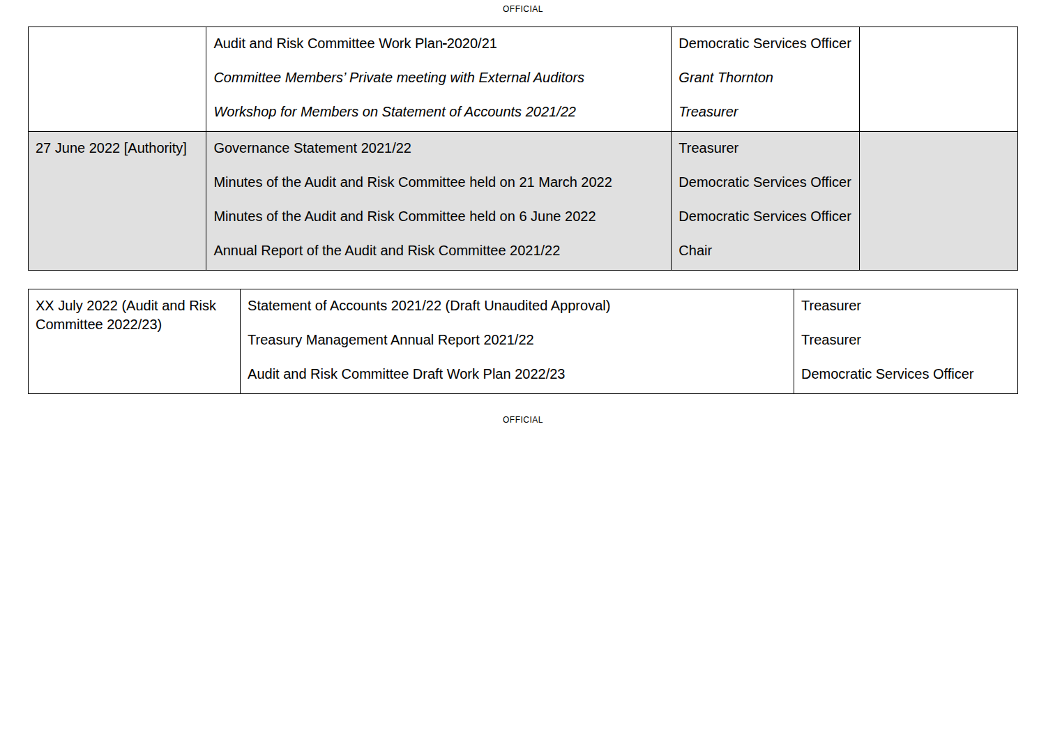OFFICIAL
| | Audit and Risk Committee Work Plan 2020/21 Committee Members’ Private meeting with External Auditors Workshop for Members on Statement of Accounts 2021/22 | Democratic Services Officer Grant Thornton Treasurer | |
| 27 June 2022 [Authority] | Governance Statement 2021/22 Minutes of the Audit and Risk Committee held on 21 March 2022 Minutes of the Audit and Risk Committee held on 6 June 2022 Annual Report of the Audit and Risk Committee 2021/22 | Treasurer Democratic Services Officer Democratic Services Officer Chair | |
| XX July 2022 (Audit and Risk Committee 2022/23) | Statement of Accounts 2021/22 (Draft Unaudited Approval) Treasury Management Annual Report 2021/22 Audit and Risk Committee Draft Work Plan 2022/23 | Treasurer Treasurer Democratic Services Officer |
OFFICIAL